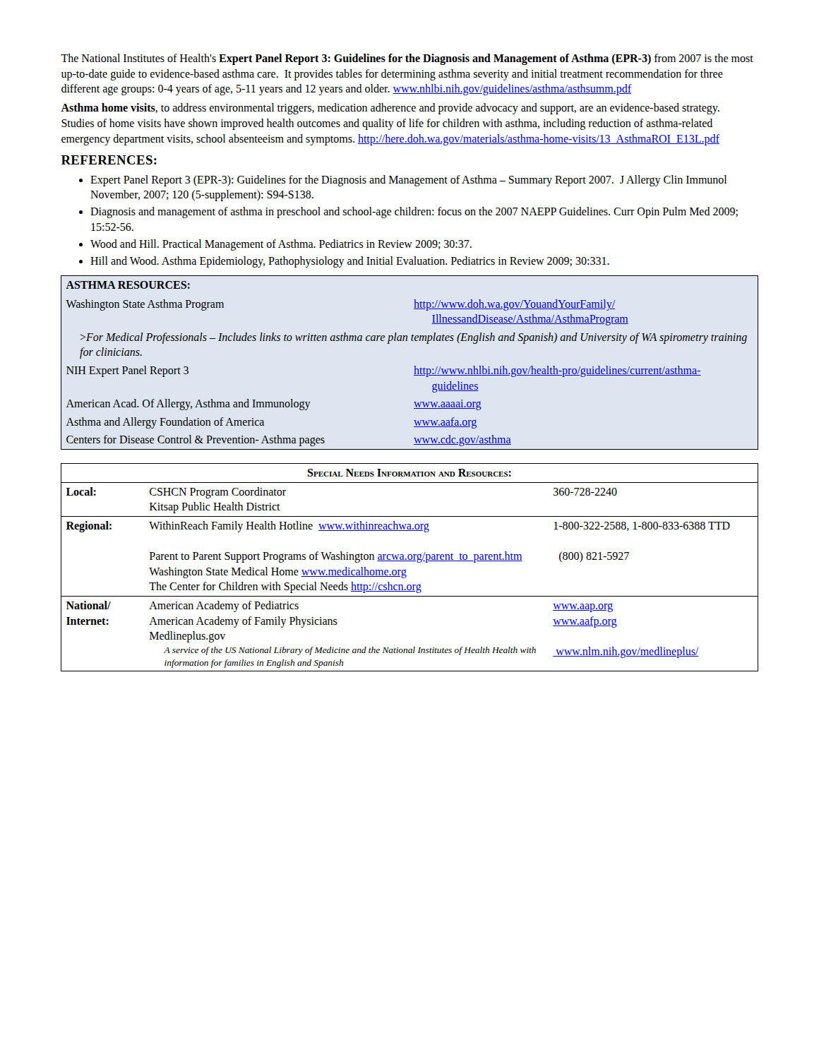The National Institutes of Health's Expert Panel Report 3: Guidelines for the Diagnosis and Management of Asthma (EPR-3) from 2007 is the most up-to-date guide to evidence-based asthma care. It provides tables for determining asthma severity and initial treatment recommendation for three different age groups: 0-4 years of age, 5-11 years and 12 years and older. www.nhlbi.nih.gov/guidelines/asthma/asthsumm.pdf
Asthma home visits, to address environmental triggers, medication adherence and provide advocacy and support, are an evidence-based strategy. Studies of home visits have shown improved health outcomes and quality of life for children with asthma, including reduction of asthma-related emergency department visits, school absenteeism and symptoms. http://here.doh.wa.gov/materials/asthma-home-visits/13_AsthmaROI_E13L.pdf
REFERENCES:
Expert Panel Report 3 (EPR-3): Guidelines for the Diagnosis and Management of Asthma – Summary Report 2007. J Allergy Clin Immunol November, 2007; 120 (5-supplement): S94-S138.
Diagnosis and management of asthma in preschool and school-age children: focus on the 2007 NAEPP Guidelines. Curr Opin Pulm Med 2009; 15:52-56.
Wood and Hill. Practical Management of Asthma. Pediatrics in Review 2009; 30:37.
Hill and Wood. Asthma Epidemiology, Pathophysiology and Initial Evaluation. Pediatrics in Review 2009; 30:331.
| ASTHMA RESOURCES: |
| Washington State Asthma Program | http://www.doh.wa.gov/YouandYourFamily/ IllnessandDisease/Asthma/AsthmaProgram |
| > For Medical Professionals – Includes links to written asthma care plan templates (English and Spanish) and University of WA spirometry training for clinicians . |
| NIH Expert Panel Report 3 | http://www.nhlbi.nih.gov/health-pro/guidelines/current/asthma- guidelines |
| American Acad. Of Allergy, Asthma and Immunology | www.aaaai.org |
| Asthma and Allergy Foundation of America | www.aafa.org |
| Centers for Disease Control & Prevention- Asthma pages | www.cdc.gov/asthma |
| Special Needs Information and Resources: |
| Local: | CSHCN Program Coordinator Kitsap Public Health District | 360-728-2240 |
| Regional: | WithinReach Family Health Hotline www.withinreachwa.org Parent to Parent Support Programs of Washington arcwa.org/parent_to_parent.htm Washington State Medical Home www.medicalhome.org The Center for Children with Special Needs http://cshcn.org | 1-800-322-2588, 1-800-833-6388 TTD (800) 821-5927 |
| National/ Internet: | American Academy of Pediatrics American Academy of Family Physicians Medlineplus.gov A service of the US National Library of Medicine and the National Institutes of Health Health with information for families in English and Spanish | www.aap.org www.aafp.org www.nlm.nih.gov/medlineplus/ |